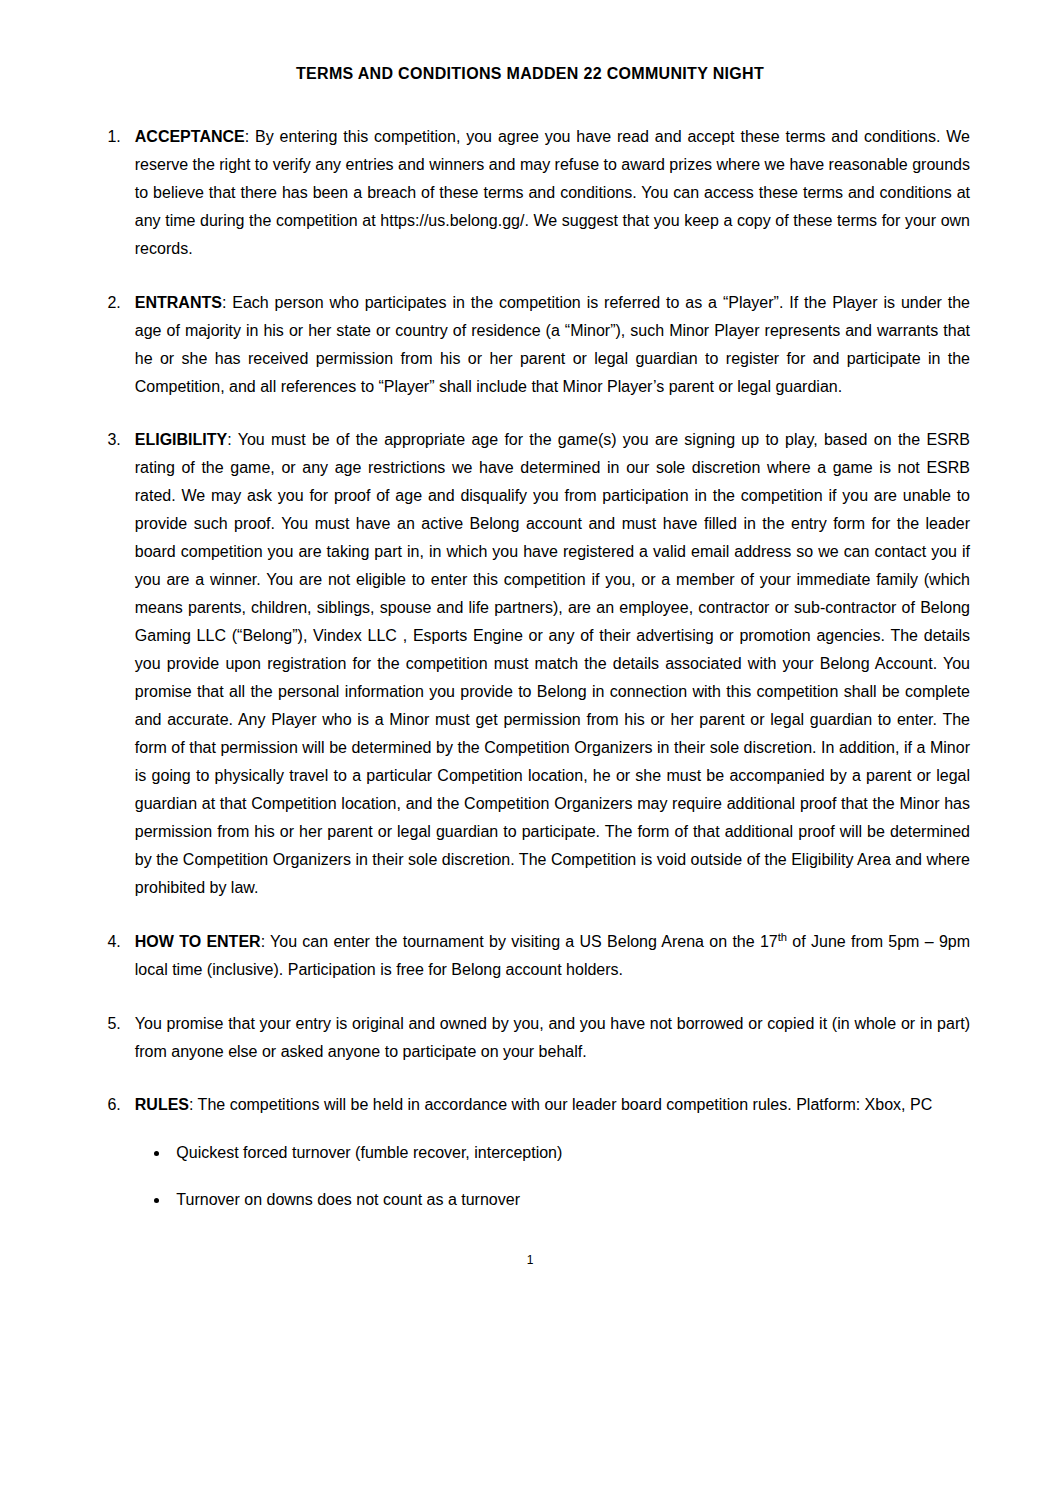TERMS AND CONDITIONS MADDEN 22 COMMUNITY NIGHT
ACCEPTANCE: By entering this competition, you agree you have read and accept these terms and conditions. We reserve the right to verify any entries and winners and may refuse to award prizes where we have reasonable grounds to believe that there has been a breach of these terms and conditions. You can access these terms and conditions at any time during the competition at https://us.belong.gg/. We suggest that you keep a copy of these terms for your own records.
ENTRANTS: Each person who participates in the competition is referred to as a “Player”. If the Player is under the age of majority in his or her state or country of residence (a “Minor”), such Minor Player represents and warrants that he or she has received permission from his or her parent or legal guardian to register for and participate in the Competition, and all references to “Player” shall include that Minor Player’s parent or legal guardian.
ELIGIBILITY: You must be of the appropriate age for the game(s) you are signing up to play, based on the ESRB rating of the game, or any age restrictions we have determined in our sole discretion where a game is not ESRB rated. We may ask you for proof of age and disqualify you from participation in the competition if you are unable to provide such proof. You must have an active Belong account and must have filled in the entry form for the leader board competition you are taking part in, in which you have registered a valid email address so we can contact you if you are a winner. You are not eligible to enter this competition if you, or a member of your immediate family (which means parents, children, siblings, spouse and life partners), are an employee, contractor or sub-contractor of Belong Gaming LLC (“Belong”), Vindex LLC , Esports Engine or any of their advertising or promotion agencies. The details you provide upon registration for the competition must match the details associated with your Belong Account. You promise that all the personal information you provide to Belong in connection with this competition shall be complete and accurate. Any Player who is a Minor must get permission from his or her parent or legal guardian to enter. The form of that permission will be determined by the Competition Organizers in their sole discretion. In addition, if a Minor is going to physically travel to a particular Competition location, he or she must be accompanied by a parent or legal guardian at that Competition location, and the Competition Organizers may require additional proof that the Minor has permission from his or her parent or legal guardian to participate. The form of that additional proof will be determined by the Competition Organizers in their sole discretion. The Competition is void outside of the Eligibility Area and where prohibited by law.
HOW TO ENTER: You can enter the tournament by visiting a US Belong Arena on the 17th of June from 5pm – 9pm local time (inclusive). Participation is free for Belong account holders.
You promise that your entry is original and owned by you, and you have not borrowed or copied it (in whole or in part) from anyone else or asked anyone to participate on your behalf.
RULES: The competitions will be held in accordance with our leader board competition rules. Platform: Xbox, PC
Quickest forced turnover (fumble recover, interception)
Turnover on downs does not count as a turnover
1